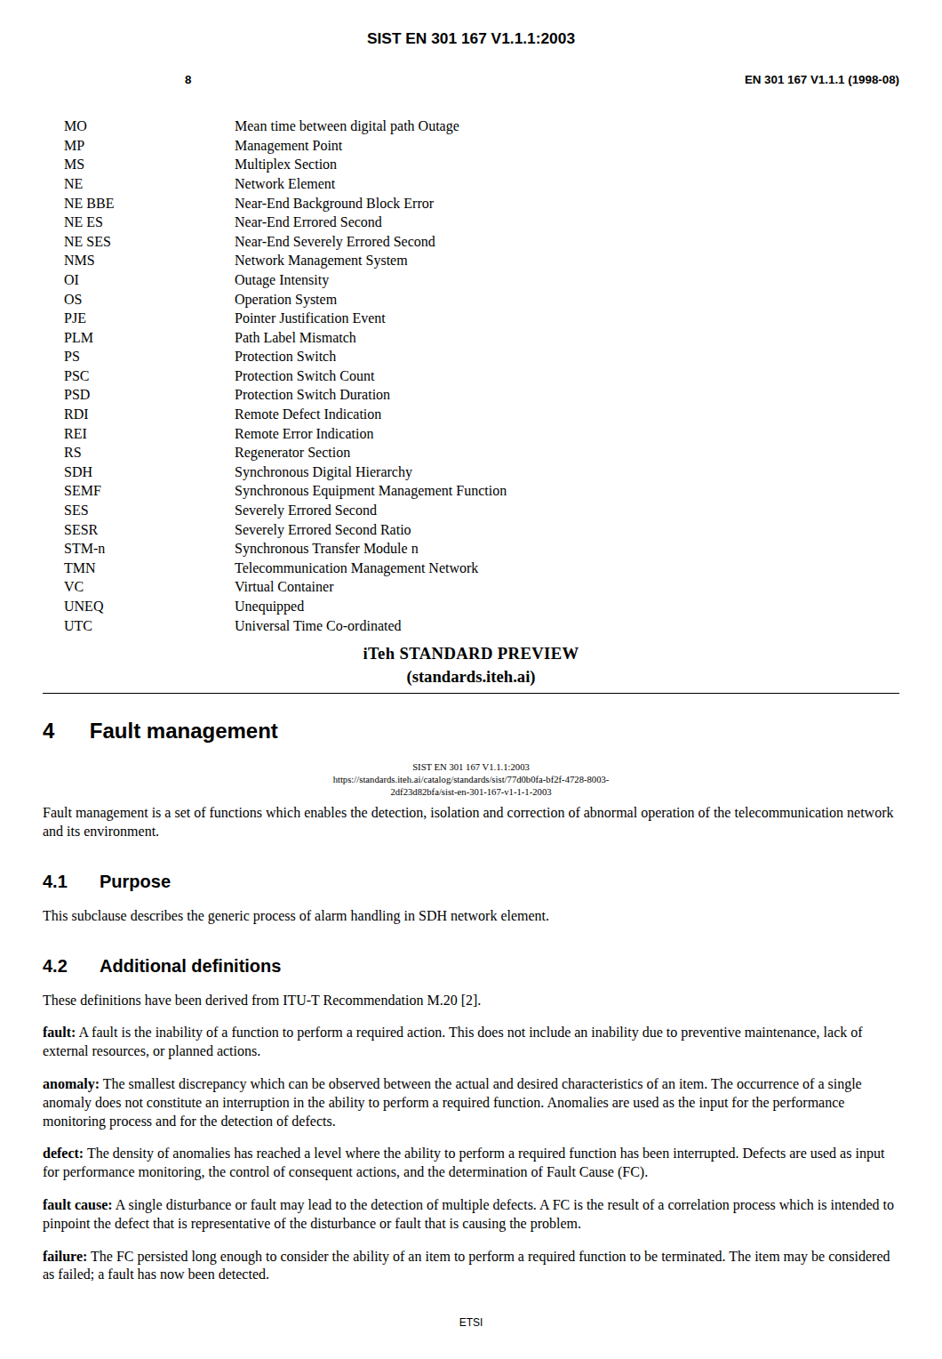SIST EN 301 167 V1.1.1:2003
8 EN 301 167 V1.1.1 (1998-08)
| MO | Mean time between digital path Outage |
| MP | Management Point |
| MS | Multiplex Section |
| NE | Network Element |
| NE BBE | Near-End Background Block Error |
| NE ES | Near-End Errored Second |
| NE SES | Near-End Severely Errored Second |
| NMS | Network Management System |
| OI | Outage Intensity |
| OS | Operation System |
| PJE | Pointer Justification Event |
| PLM | Path Label Mismatch |
| PS | Protection Switch |
| PSC | Protection Switch Count |
| PSD | Protection Switch Duration |
| RDI | Remote Defect Indication |
| REI | Remote Error Indication |
| RS | Regenerator Section |
| SDH | Synchronous Digital Hierarchy |
| SEMF | Synchronous Equipment Management Function |
| SES | Severely Errored Second |
| SESR | Severely Errored Second Ratio |
| STM-n | Synchronous Transfer Module n |
| TMN | Telecommunication Management Network |
| VC | Virtual Container |
| UNEQ | Unequipped |
| UTC | Universal Time Co-ordinated |
iTeh STANDARD PREVIEW
(standards.iteh.ai)
4 Fault management
SIST EN 301 167 V1.1.1:2003
https://standards.iteh.ai/catalog/standards/sist/77d0b0fa-bf2f-4728-8003-
2df23d82bfa/sist-en-301-167-v1-1-1-2003
Fault management is a set of functions which enables the detection, isolation and correction of abnormal operation of the telecommunication network and its environment.
4.1 Purpose
This subclause describes the generic process of alarm handling in SDH network element.
4.2 Additional definitions
These definitions have been derived from ITU-T Recommendation M.20 [2].
fault: A fault is the inability of a function to perform a required action. This does not include an inability due to preventive maintenance, lack of external resources, or planned actions.
anomaly: The smallest discrepancy which can be observed between the actual and desired characteristics of an item. The occurrence of a single anomaly does not constitute an interruption in the ability to perform a required function. Anomalies are used as the input for the performance monitoring process and for the detection of defects.
defect: The density of anomalies has reached a level where the ability to perform a required function has been interrupted. Defects are used as input for performance monitoring, the control of consequent actions, and the determination of Fault Cause (FC).
fault cause: A single disturbance or fault may lead to the detection of multiple defects. A FC is the result of a correlation process which is intended to pinpoint the defect that is representative of the disturbance or fault that is causing the problem.
failure: The FC persisted long enough to consider the ability of an item to perform a required function to be terminated. The item may be considered as failed; a fault has now been detected.
ETSI